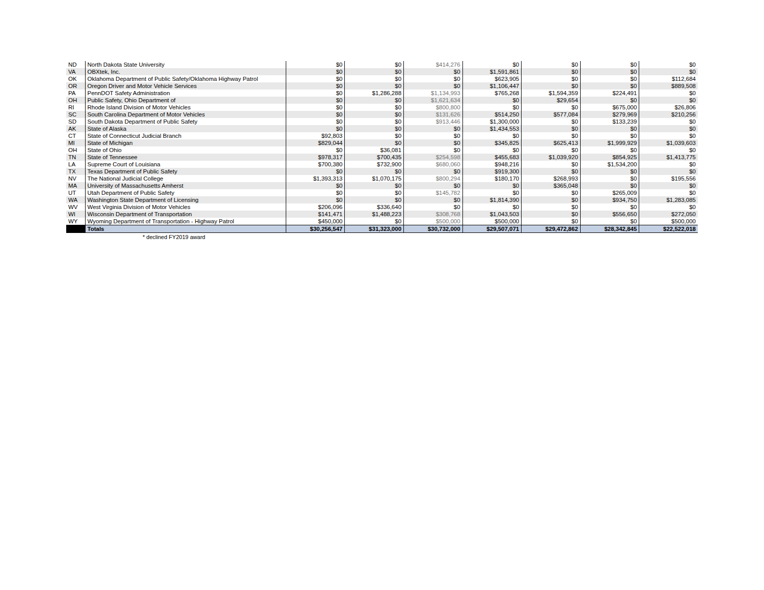| ND | North Dakota State University | $0 | $0 | $414,276 | $0 | $0 | $0 | $0 |
| VA | OBXtek, Inc. | $0 | $0 | $0 | $1,591,861 | $0 | $0 | $0 |
| OK | Oklahoma Department of Public Safety/Oklahoma Highway Patrol | $0 | $0 | $0 | $623,905 | $0 | $0 | $112,684 |
| OR | Oregon Driver and Motor Vehicle Services | $0 | $0 | $0 | $1,106,447 | $0 | $0 | $889,508 |
| PA | PennDOT Safety Administration | $0 | $1,286,288 | $1,134,993 | $765,268 | $1,594,359 | $224,491 | $0 |
| OH | Public Safety, Ohio Department of | $0 | $0 | $1,621,634 | $0 | $29,654 | $0 | $0 |
| RI | Rhode Island Division of Motor Vehicles | $0 | $0 | $800,800 | $0 | $0 | $675,000 | $26,806 |
| SC | South Carolina Department of Motor Vehicles | $0 | $0 | $131,626 | $514,250 | $577,084 | $279,969 | $210,256 |
| SD | South Dakota Department of Public Safety | $0 | $0 | $913,446 | $1,300,000 | $0 | $133,239 | $0 |
| AK | State of Alaska | $0 | $0 | $0 | $1,434,553 | $0 | $0 | $0 |
| CT | State of Connecticut Judicial Branch | $92,803 | $0 | $0 | $0 | $0 | $0 | $0 |
| MI | State of Michigan | $829,044 | $0 | $0 | $345,825 | $625,413 | $1,999,929 | $1,039,603 |
| OH | State of Ohio | $0 | $36,081 | $0 | $0 | $0 | $0 | $0 |
| TN | State of Tennessee | $978,317 | $700,435 | $254,598 | $455,683 | $1,039,920 | $854,925 | $1,413,775 |
| LA | Supreme Court of Louisiana | $700,380 | $732,900 | $680,060 | $948,216 | $0 | $1,534,200 | $0 |
| TX | Texas Department of Public Safety | $0 | $0 | $0 | $919,300 | $0 | $0 | $0 |
| NV | The National Judicial College | $1,393,313 | $1,070,175 | $800,294 | $180,170 | $268,993 | $0 | $195,556 |
| MA | University of Massachusetts Amherst | $0 | $0 | $0 | $0 | $365,048 | $0 | $0 |
| UT | Utah Department of Public Safety | $0 | $0 | $145,782 | $0 | $0 | $265,009 | $0 |
| WA | Washington State Department of Licensing | $0 | $0 | $0 | $1,814,390 | $0 | $934,750 | $1,283,085 |
| WV | West Virginia Division of Motor Vehicles | $206,096 | $336,640 | $0 | $0 | $0 | $0 | $0 |
| WI | Wisconsin Department of Transportation | $141,471 | $1,488,223 | $308,768 | $1,043,503 | $0 | $556,650 | $272,050 |
| WY | Wyoming Department of Transportation - Highway Patrol | $450,000 | $0 | $500,000 | $500,000 | $0 | $0 | $500,000 |
| | Totals | $30,256,547 | $31,323,000 | $30,732,000 | $29,507,071 | $29,472,862 | $28,342,845 | $22,522,018 |
* declined FY2019 award